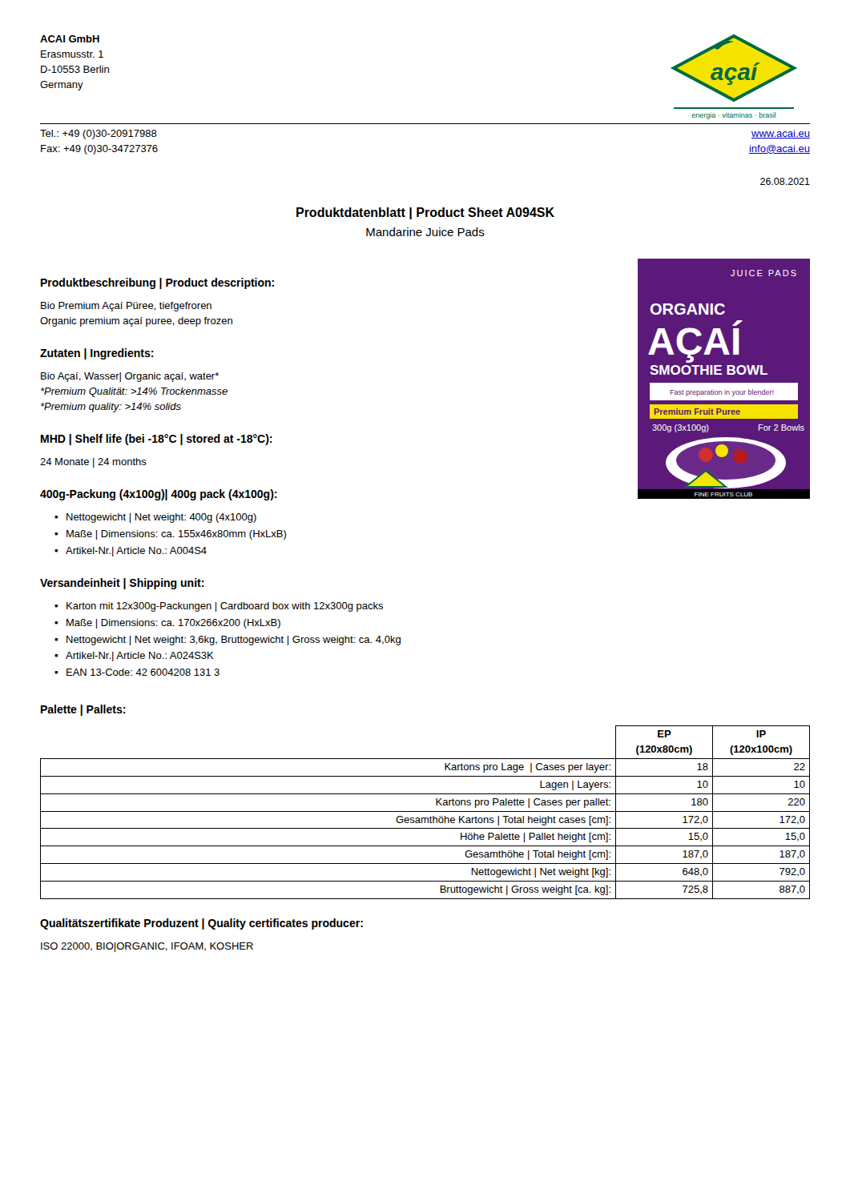ACAI GmbH
Erasmusstr. 1
D-10553 Berlin
Germany
Tel.: +49 (0)30-20917988
Fax: +49 (0)30-34727376
www.acai.eu
info@acai.eu
26.08.2021
Produktdatenblatt | Product Sheet A094SK
Mandarine Juice Pads
Produktbeschreibung | Product description:
Bio Premium Açaí Püree, tiefgefroren
Organic premium açaí puree, deep frozen
Zutaten | Ingredients:
Bio Açaí, Wasser| Organic açaí, water*
*Premium Qualität: >14% Trockenmasse
*Premium quality: >14% solids
MHD | Shelf life (bei -18°C | stored at -18°C):
24 Monate | 24 months
400g-Packung (4x100g)| 400g pack (4x100g):
Nettogewicht | Net weight: 400g (4x100g)
Maße | Dimensions: ca. 155x46x80mm (HxLxB)
Artikel-Nr.| Article No.: A004S4
Versandeinheit | Shipping unit:
Karton mit 12x300g-Packungen | Cardboard box with 12x300g packs
Maße | Dimensions: ca. 170x266x200 (HxLxB)
Nettogewicht | Net weight: 3,6kg, Bruttogewicht | Gross weight: ca. 4,0kg
Artikel-Nr.| Article No.: A024S3K
EAN 13-Code: 42 6004208 131 3
Palette | Pallets:
| | EP (120x80cm) | IP (120x100cm) |
| Kartons pro Lage / Cases per layer: | 18 | 22 |
| Lagen / Layers: | 10 | 10 |
| Kartons pro Palette / Cases per pallet: | 180 | 220 |
| Gesamthöhe Kartons / Total height cases [cm]: | 172,0 | 172,0 |
| Höhe Palette / Pallet height [cm]: | 15,0 | 15,0 |
| Gesamthöhe / Total height [cm]: | 187,0 | 187,0 |
| Nettogewicht / Net weight [kg]: | 648,0 | 792,0 |
| Bruttogewicht / Gross weight [ca. kg]: | 725,8 | 887,0 |
Qualitätszertifikate Produzent | Quality certificates producer:
ISO 22000, BIO|ORGANIC, IFOAM, KOSHER